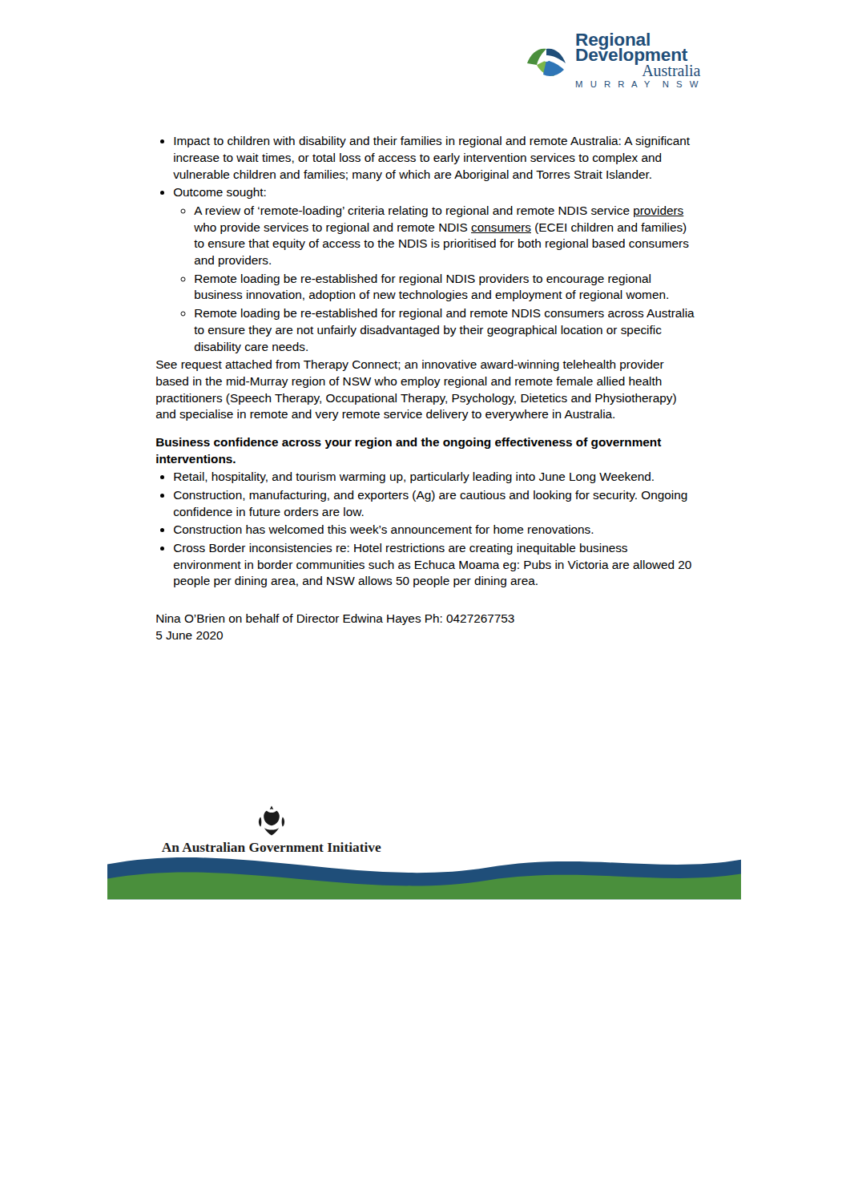Regional
Development
Australia
M U R R A Y N S W
Impact to children with disability and their families in regional and remote Australia: A significant increase to wait times, or total loss of access to early intervention services to complex and vulnerable children and families; many of which are Aboriginal and Torres Strait Islander.
Outcome sought:
A review of ‘remote-loading’ criteria relating to regional and remote NDIS service providers who provide services to regional and remote NDIS consumers (ECEI children and families) to ensure that equity of access to the NDIS is prioritised for both regional based consumers and providers.
Remote loading be re-established for regional NDIS providers to encourage regional business innovation, adoption of new technologies and employment of regional women.
Remote loading be re-established for regional and remote NDIS consumers across Australia to ensure they are not unfairly disadvantaged by their geographical location or specific disability care needs.
See request attached from Therapy Connect; an innovative award-winning telehealth provider based in the mid-Murray region of NSW who employ regional and remote female allied health practitioners (Speech Therapy, Occupational Therapy, Psychology, Dietetics and Physiotherapy) and specialise in remote and very remote service delivery to everywhere in Australia.
Business confidence across your region and the ongoing effectiveness of government interventions.
Retail, hospitality, and tourism warming up, particularly leading into June Long Weekend.
Construction, manufacturing, and exporters (Ag) are cautious and looking for security. Ongoing confidence in future orders are low.
Construction has welcomed this week’s announcement for home renovations.
Cross Border inconsistencies re: Hotel restrictions are creating inequitable business environment in border communities such as Echuca Moama eg: Pubs in Victoria are allowed 20 people per dining area, and NSW allows 50 people per dining area.
Nina O’Brien on behalf of Director Edwina Hayes Ph: 0427267753
5 June 2020
An Australian Government Initiative